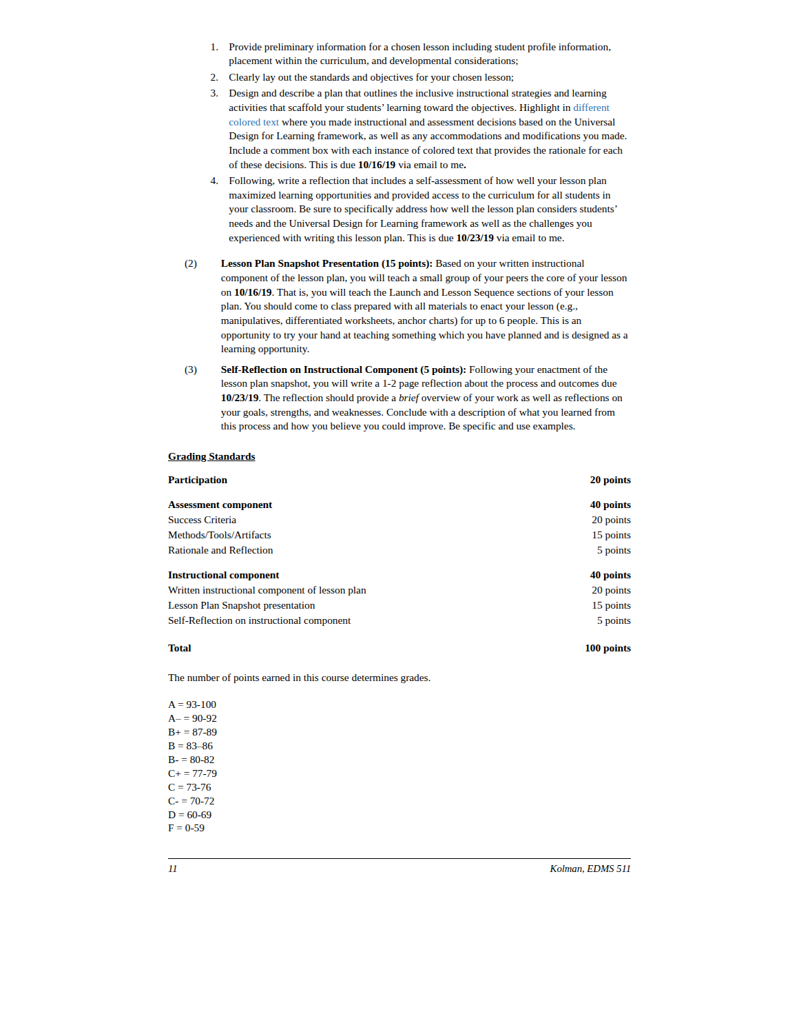Provide preliminary information for a chosen lesson including student profile information, placement within the curriculum, and developmental considerations;
Clearly lay out the standards and objectives for your chosen lesson;
Design and describe a plan that outlines the inclusive instructional strategies and learning activities that scaffold your students’ learning toward the objectives. Highlight in different colored text where you made instructional and assessment decisions based on the Universal Design for Learning framework, as well as any accommodations and modifications you made. Include a comment box with each instance of colored text that provides the rationale for each of these decisions. This is due 10/16/19 via email to me.
Following, write a reflection that includes a self-assessment of how well your lesson plan maximized learning opportunities and provided access to the curriculum for all students in your classroom. Be sure to specifically address how well the lesson plan considers students’ needs and the Universal Design for Learning framework as well as the challenges you experienced with writing this lesson plan. This is due 10/23/19 via email to me.
(2) Lesson Plan Snapshot Presentation (15 points): Based on your written instructional component of the lesson plan, you will teach a small group of your peers the core of your lesson on 10/16/19. That is, you will teach the Launch and Lesson Sequence sections of your lesson plan. You should come to class prepared with all materials to enact your lesson (e.g., manipulatives, differentiated worksheets, anchor charts) for up to 6 people. This is an opportunity to try your hand at teaching something which you have planned and is designed as a learning opportunity.
(3) Self-Reflection on Instructional Component (5 points): Following your enactment of the lesson plan snapshot, you will write a 1-2 page reflection about the process and outcomes due 10/23/19. The reflection should provide a brief overview of your work as well as reflections on your goals, strengths, and weaknesses. Conclude with a description of what you learned from this process and how you believe you could improve. Be specific and use examples.
Grading Standards
| Participation | 20 points |
| Assessment component | 40 points |
| Success Criteria | 20 points |
| Methods/Tools/Artifacts | 15 points |
| Rationale and Reflection | 5 points |
| Instructional component | 40 points |
| Written instructional component of lesson plan | 20 points |
| Lesson Plan Snapshot presentation | 15 points |
| Self-Reflection on instructional component | 5 points |
| Total | 100 points |
The number of points earned in this course determines grades.
A = 93-100
A– = 90-92
B+ = 87-89
B = 83–86
B- = 80-82
C+ = 77-79
C = 73-76
C- = 70-72
D = 60-69
F = 0-59
11 Kolman, EDMS 511